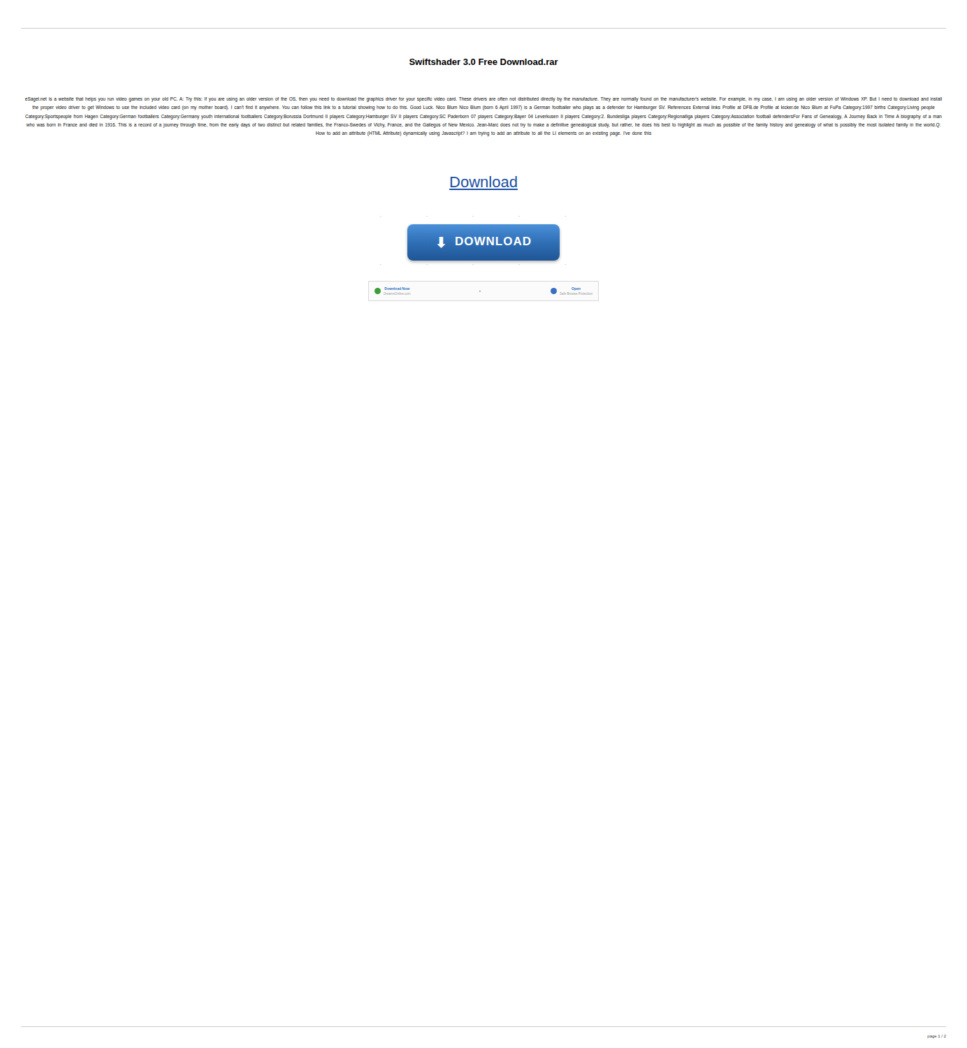Swiftshader 3.0 Free Download.rar
eSagel.net is a website that helps you run video games on your old PC. A: Try this: If you are using an older version of the OS, then you need to download the graphics driver for your specific video card. These drivers are often not distributed directly by the manufacture. They are normally found on the manufacturer's website. For example, in my case, I am using an older version of Windows XP. But I need to download and install the proper video driver to get Windows to use the included video card (on my mother board). I can't find it anywhere. You can follow this link to a tutorial showing how to do this. Good Luck. Nico Blum Nico Blum (born 6 April 1997) is a German footballer who plays as a defender for Hamburger SV. References External links Profile at DFB.de Profile at kicker.de Nico Blum at FuPa Category:1997 births Category:Living people Category:Sportspeople from Hagen Category:German footballers Category:Germany youth international footballers Category:Borussia Dortmund II players Category:Hamburger SV II players Category:SC Paderborn 07 players Category:Bayer 04 Leverkusen II players Category:2. Bundesliga players Category:Regionalliga players Category:Association football defendersFor Fans of Genealogy, A Journey Back in Time A biography of a man who was born in France and died in 1916. This is a record of a journey through time, from the early days of two distinct but related families, the Franco-Swedes of Vichy, France, and the Gallegos of New Mexico. Jean-Marc does not try to make a definitive genealogical study, but rather, he does his best to highlight as much as possible of the family history and genealogy of what is possibly the most isolated family in the world.Q: How to add an attribute (HTML Attribute) dynamically using Javascript? I am trying to add an attribute to all the LI elements on an existing page. I've done this
Download
· · · · ·
⬇DOWNLOAD
· · · · ·
Download Now DreamsOnline.com
▸
Open Safe Browse Protection
page 1 / 2